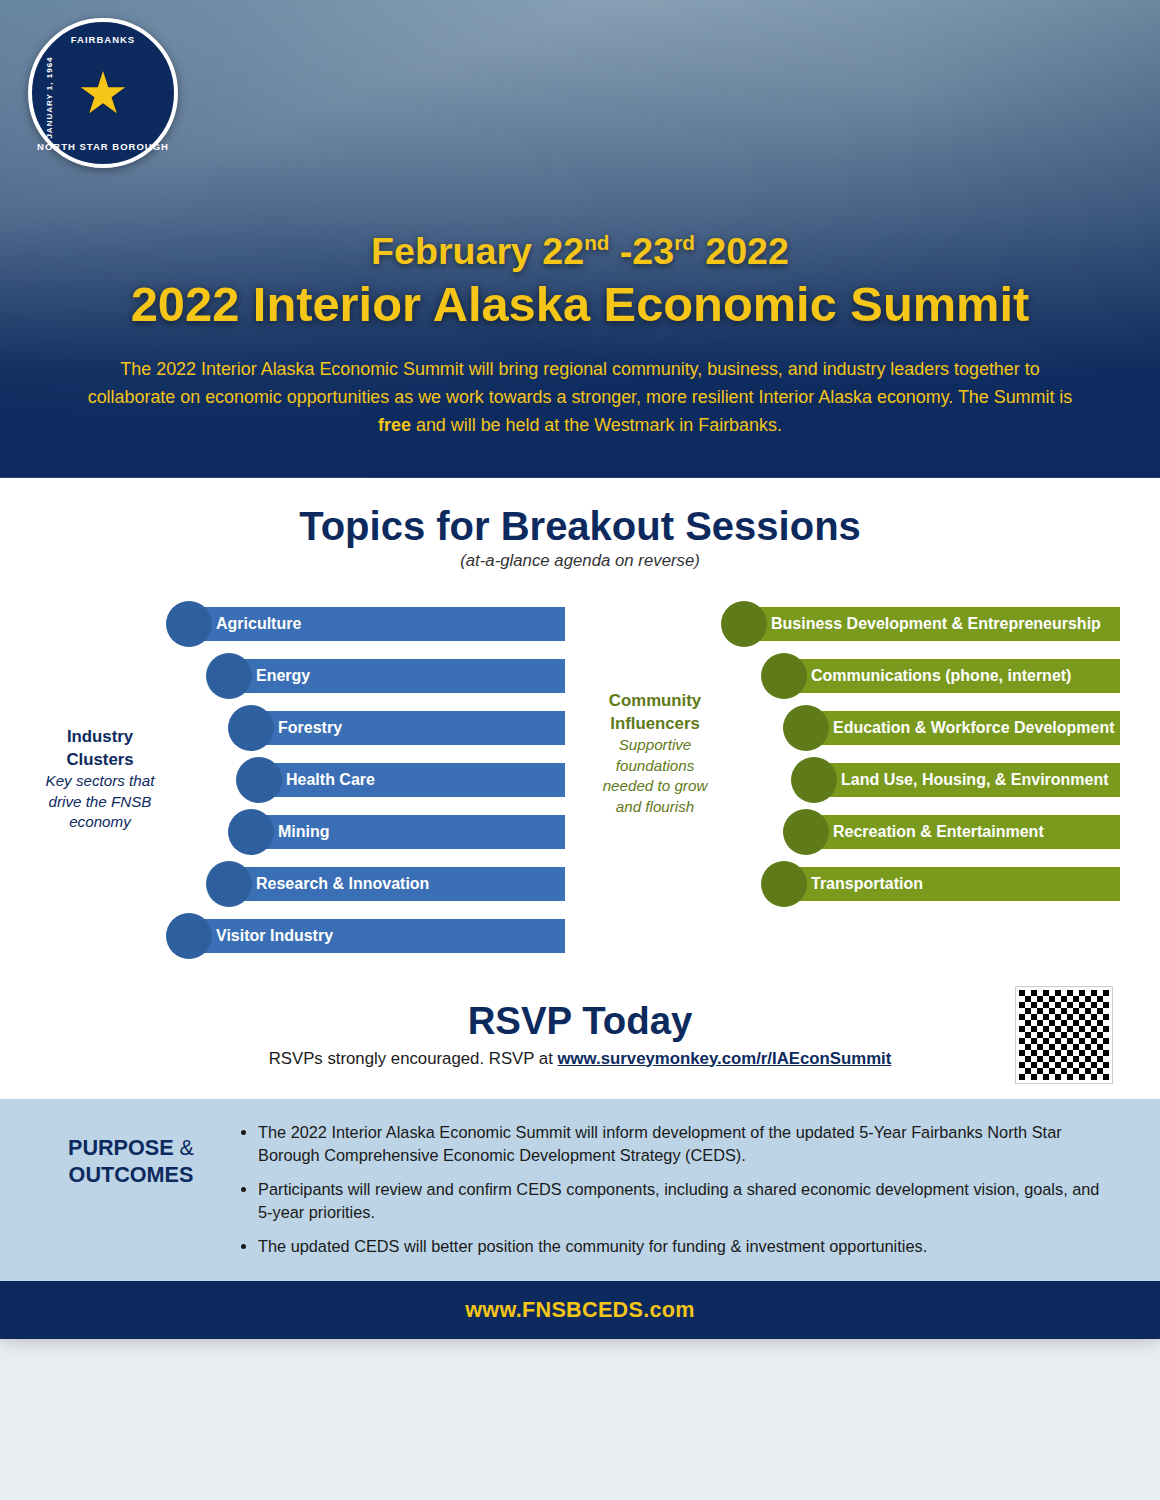Fairbanks ★ January 1, 1964 North Star Borough
February 22nd -23rd 2022
2022 Interior Alaska Economic Summit
The 2022 Interior Alaska Economic Summit will bring regional community, business, and industry leaders together to collaborate on economic opportunities as we work towards a stronger, more resilient Interior Alaska economy. The Summit is free and will be held at the Westmark in Fairbanks.
Topics for Breakout Sessions
(at-a-glance agenda on reverse)
Industry
Clusters
Key sectors that drive the FNSB economy
Agriculture
Energy
Forestry
Health Care
Mining
Research & Innovation
Visitor Industry
Community
Influencers
Supportive foundations needed to grow and flourish
Business Development & Entrepreneurship
Communications (phone, internet)
Education & Workforce Development
Land Use, Housing, & Environment
Recreation & Entertainment
Transportation
RSVP Today
RSVPs strongly encouraged. RSVP at www.surveymonkey.com/r/IAEconSummit
PURPOSE &
OUTCOMES
The 2022 Interior Alaska Economic Summit will inform development of the updated 5-Year Fairbanks North Star Borough Comprehensive Economic Development Strategy (CEDS).
Participants will review and confirm CEDS components, including a shared economic development vision, goals, and 5-year priorities.
The updated CEDS will better position the community for funding & investment opportunities.
www.FNSBCEDS.com